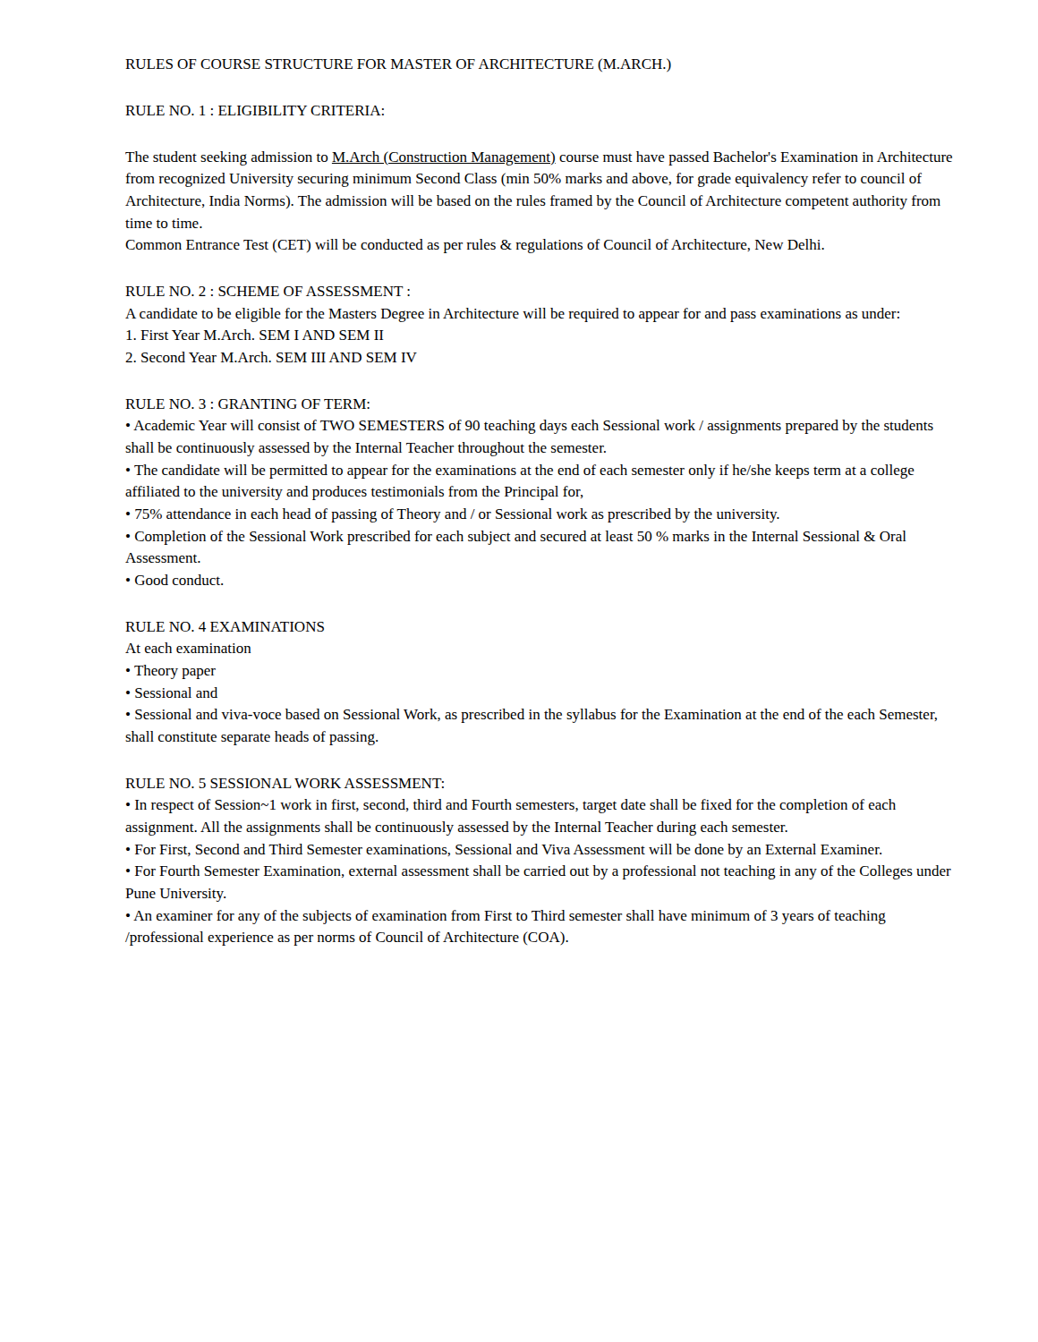RULES OF COURSE STRUCTURE FOR MASTER OF ARCHITECTURE (M.ARCH.)
RULE NO. 1 : ELIGIBILITY CRITERIA:
The student seeking admission to M.Arch (Construction Management) course must have passed Bachelor's Examination in Architecture from recognized University securing minimum Second Class (min 50% marks and above, for grade equivalency refer to council of Architecture, India Norms). The admission will be based on the rules framed by the Council of Architecture competent authority from time to time.
Common Entrance Test (CET) will be conducted as per rules & regulations of Council of Architecture, New Delhi.
RULE NO. 2 : SCHEME OF ASSESSMENT :
A candidate to be eligible for the Masters Degree in Architecture will be required to appear for and pass examinations as under:
1. First Year M.Arch. SEM I AND SEM II
2. Second Year M.Arch. SEM III AND SEM IV
RULE NO. 3 : GRANTING OF TERM:
• Academic Year will consist of TWO SEMESTERS of 90 teaching days each Sessional work / assignments prepared by the students shall be continuously assessed by the Internal Teacher throughout the semester.
• The candidate will be permitted to appear for the examinations at the end of each semester only if he/she keeps term at a college affiliated to the university and produces testimonials from the Principal for,
• 75% attendance in each head of passing of Theory and / or Sessional work as prescribed by the university.
• Completion of the Sessional Work prescribed for each subject and secured at least 50 % marks in the Internal Sessional & Oral Assessment.
• Good conduct.
RULE NO. 4 EXAMINATIONS
At each examination
• Theory paper
• Sessional and
• Sessional and viva-voce based on Sessional Work, as prescribed in the syllabus for the Examination at the end of the each Semester, shall constitute separate heads of passing.
RULE NO. 5 SESSIONAL WORK ASSESSMENT:
• In respect of Session~1 work in first, second, third and Fourth semesters, target date shall be fixed for the completion of each assignment. All the assignments shall be continuously assessed by the Internal Teacher during each semester.
• For First, Second and Third Semester examinations, Sessional and Viva Assessment will be done by an External Examiner.
• For Fourth Semester Examination, external assessment shall be carried out by a professional not teaching in any of the Colleges under Pune University.
• An examiner for any of the subjects of examination from First to Third semester shall have minimum of 3 years of teaching /professional experience as per norms of Council of Architecture (COA).